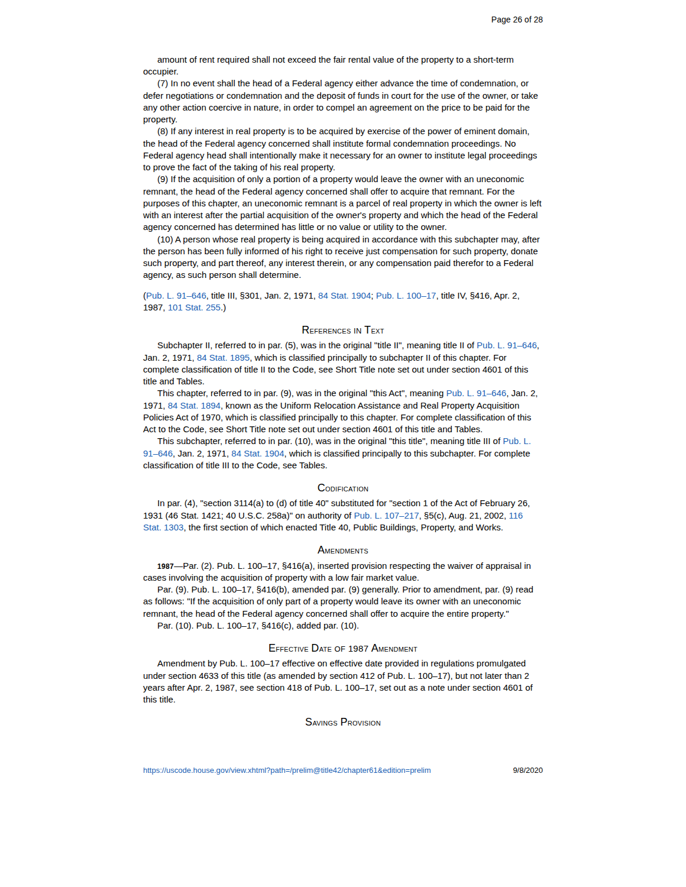Page 26 of 28
amount of rent required shall not exceed the fair rental value of the property to a short-term occupier.
(7) In no event shall the head of a Federal agency either advance the time of condemnation, or defer negotiations or condemnation and the deposit of funds in court for the use of the owner, or take any other action coercive in nature, in order to compel an agreement on the price to be paid for the property.
(8) If any interest in real property is to be acquired by exercise of the power of eminent domain, the head of the Federal agency concerned shall institute formal condemnation proceedings. No Federal agency head shall intentionally make it necessary for an owner to institute legal proceedings to prove the fact of the taking of his real property.
(9) If the acquisition of only a portion of a property would leave the owner with an uneconomic remnant, the head of the Federal agency concerned shall offer to acquire that remnant. For the purposes of this chapter, an uneconomic remnant is a parcel of real property in which the owner is left with an interest after the partial acquisition of the owner's property and which the head of the Federal agency concerned has determined has little or no value or utility to the owner.
(10) A person whose real property is being acquired in accordance with this subchapter may, after the person has been fully informed of his right to receive just compensation for such property, donate such property, and part thereof, any interest therein, or any compensation paid therefor to a Federal agency, as such person shall determine.
(Pub. L. 91–646, title III, §301, Jan. 2, 1971, 84 Stat. 1904; Pub. L. 100–17, title IV, §416, Apr. 2, 1987, 101 Stat. 255.)
References in Text
Subchapter II, referred to in par. (5), was in the original "title II", meaning title II of Pub. L. 91–646, Jan. 2, 1971, 84 Stat. 1895, which is classified principally to subchapter II of this chapter. For complete classification of title II to the Code, see Short Title note set out under section 4601 of this title and Tables.
This chapter, referred to in par. (9), was in the original "this Act", meaning Pub. L. 91–646, Jan. 2, 1971, 84 Stat. 1894, known as the Uniform Relocation Assistance and Real Property Acquisition Policies Act of 1970, which is classified principally to this chapter. For complete classification of this Act to the Code, see Short Title note set out under section 4601 of this title and Tables.
This subchapter, referred to in par. (10), was in the original "this title", meaning title III of Pub. L. 91–646, Jan. 2, 1971, 84 Stat. 1904, which is classified principally to this subchapter. For complete classification of title III to the Code, see Tables.
Codification
In par. (4), "section 3114(a) to (d) of title 40" substituted for "section 1 of the Act of February 26, 1931 (46 Stat. 1421; 40 U.S.C. 258a)" on authority of Pub. L. 107–217, §5(c), Aug. 21, 2002, 116 Stat. 1303, the first section of which enacted Title 40, Public Buildings, Property, and Works.
Amendments
1987—Par. (2). Pub. L. 100–17, §416(a), inserted provision respecting the waiver of appraisal in cases involving the acquisition of property with a low fair market value.
Par. (9). Pub. L. 100–17, §416(b), amended par. (9) generally. Prior to amendment, par. (9) read as follows: "If the acquisition of only part of a property would leave its owner with an uneconomic remnant, the head of the Federal agency concerned shall offer to acquire the entire property."
Par. (10). Pub. L. 100–17, §416(c), added par. (10).
Effective Date of 1987 Amendment
Amendment by Pub. L. 100–17 effective on effective date provided in regulations promulgated under section 4633 of this title (as amended by section 412 of Pub. L. 100–17), but not later than 2 years after Apr. 2, 1987, see section 418 of Pub. L. 100–17, set out as a note under section 4601 of this title.
Savings Provision
https://uscode.house.gov/view.xhtml?path=/prelim@title42/chapter61&edition=prelim 9/8/2020